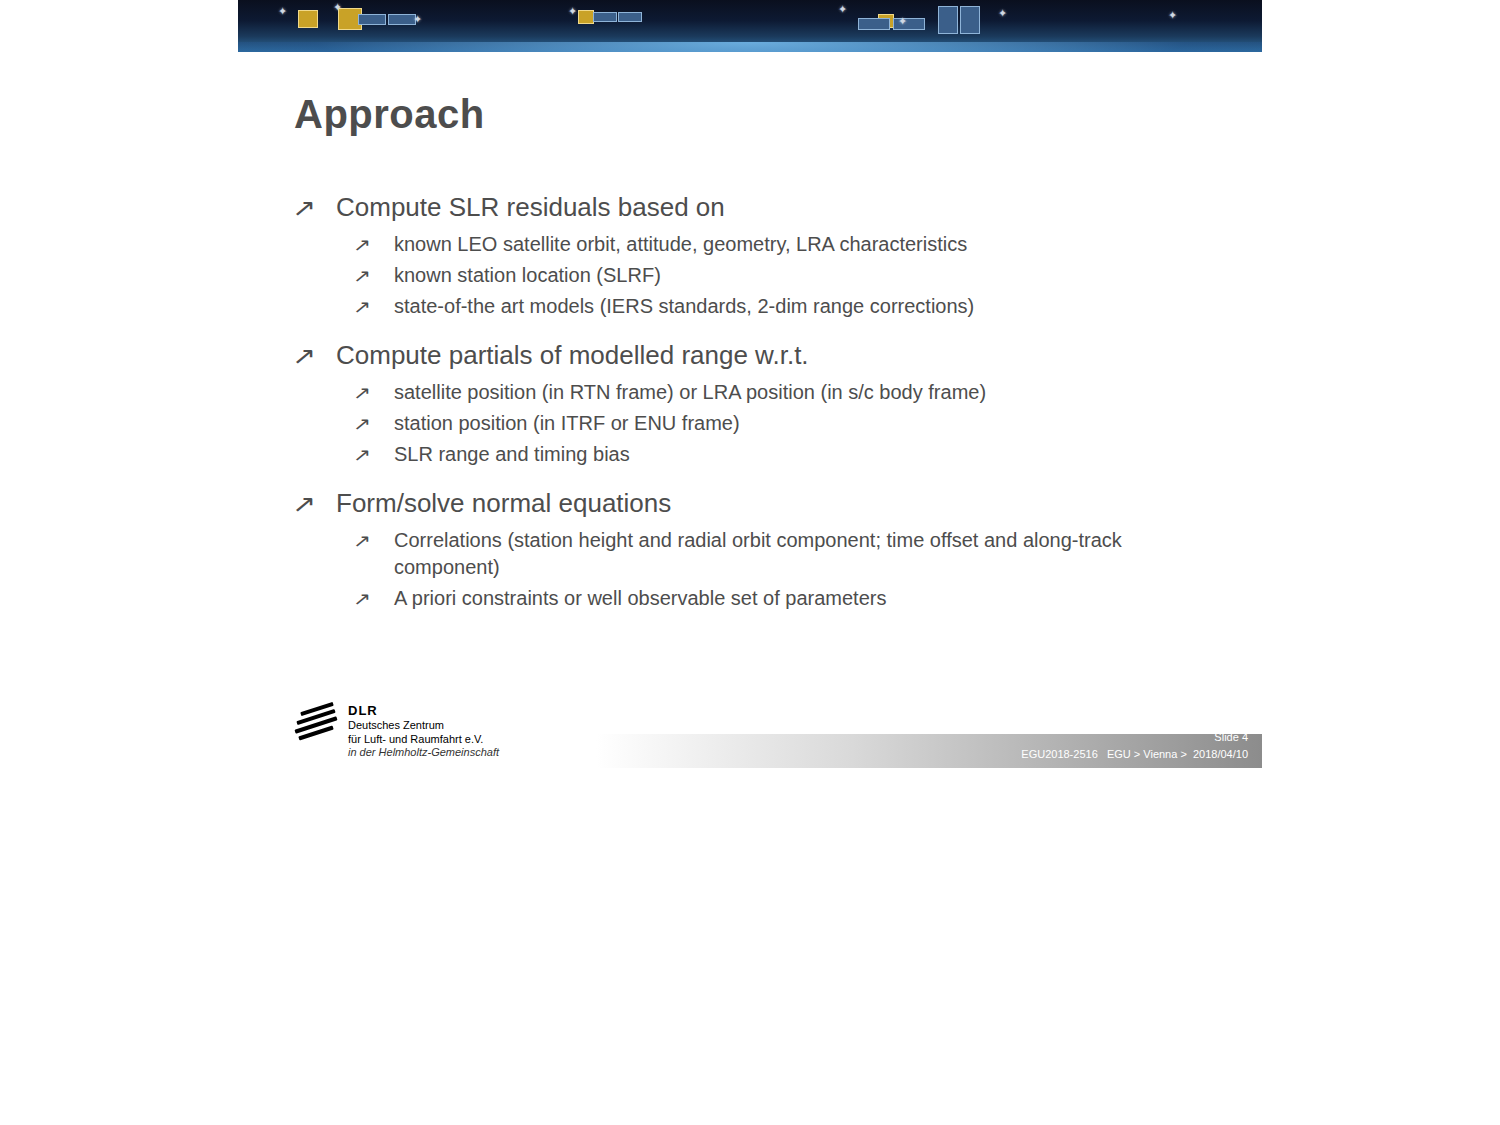✦
✦
✦
✦
✦
✦
✦
✦
Approach
↗ Compute SLR residuals based on
↗known LEO satellite orbit, attitude, geometry, LRA characteristics
↗known station location (SLRF)
↗state-of-the art models (IERS standards, 2-dim range corrections)
↗ Compute partials of modelled range w.r.t.
↗satellite position (in RTN frame) or LRA position (in s/c body frame)
↗station position (in ITRF or ENU frame)
↗SLR range and timing bias
↗ Form/solve normal equations
↗Correlations (station height and radial orbit component; time offset and along-track component)
↗A priori constraints or well observable set of parameters
DLR Deutsches Zentrum für Luft- und Raumfahrt e.V. in der Helmholtz-Gemeinschaft
Slide 4
EGU2018-2516 EGU > Vienna > 2018/04/10